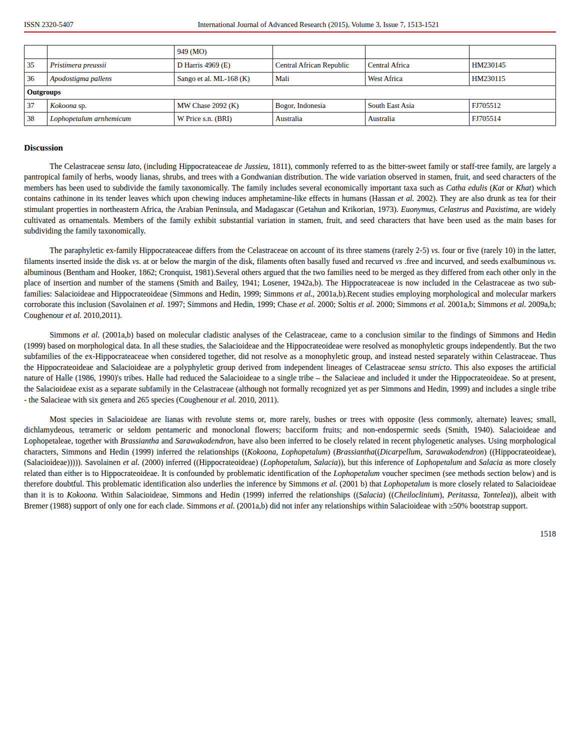ISSN 2320-5407 International Journal of Advanced Research (2015), Volume 3, Issue 7, 1513-1521
| | | 949 (MO) | | | |
| 35 | Pristimera preussii | D Harris 4969 (E) | Central African Republic | Central Africa | HM230145 |
| 36 | Apodostigma pallens | Sango et al. ML-168 (K) | Mali | West Africa | HM230115 |
| Outgroups |
| 37 | Kokoona sp. | MW Chase 2092 (K) | Bogor, Indonesia | South East Asia | FJ705512 |
| 38 | Lophopetalum arnhemicum | W Price s.n. (BRI) | Australia | Australia | FJ705514 |
Discussion
The Celastraceae sensu lato, (including Hippocrateaceae de Jussieu, 1811), commonly referred to as the bitter-sweet family or staff-tree family, are largely a pantropical family of herbs, woody lianas, shrubs, and trees with a Gondwanian distribution. The wide variation observed in stamen, fruit, and seed characters of the members has been used to subdivide the family taxonomically. The family includes several economically important taxa such as Catha edulis (Kat or Khat) which contains cathinone in its tender leaves which upon chewing induces amphetamine-like effects in humans (Hassan et al. 2002). They are also drunk as tea for their stimulant properties in northeastern Africa, the Arabian Peninsula, and Madagascar (Getahun and Krikorian, 1973). Euonymus, Celastrus and Paxistima, are widely cultivated as ornamentals. Members of the family exhibit substantial variation in stamen, fruit, and seed characters that have been used as the main bases for subdividing the family taxonomically.
The paraphyletic ex-family Hippocrateaceae differs from the Celastraceae on account of its three stamens (rarely 2-5) vs. four or five (rarely 10) in the latter, filaments inserted inside the disk vs. at or below the margin of the disk, filaments often basally fused and recurved vs .free and incurved, and seeds exalbuminous vs. albuminous (Bentham and Hooker, 1862; Cronquist, 1981).Several others argued that the two families need to be merged as they differed from each other only in the place of insertion and number of the stamens (Smith and Bailey, 1941; Losener, 1942a,b). The Hippocrateaceae is now included in the Celastraceae as two sub-families: Salacioideae and Hippocrateoideae (Simmons and Hedin, 1999; Simmons et al., 2001a,b).Recent studies employing morphological and molecular markers corroborate this inclusion (Savolainen et al. 1997; Simmons and Hedin, 1999; Chase et al. 2000; Soltis et al. 2000; Simmons et al. 2001a,b; Simmons et al. 2009a,b; Coughenour et al. 2010,2011).
Simmons et al. (2001a,b) based on molecular cladistic analyses of the Celastraceae, came to a conclusion similar to the findings of Simmons and Hedin (1999) based on morphological data. In all these studies, the Salacioideae and the Hippocrateoideae were resolved as monophyletic groups independently. But the two subfamilies of the ex-Hippocrateaceae when considered together, did not resolve as a monophyletic group, and instead nested separately within Celastraceae. Thus the Hippocrateoideae and Salacioideae are a polyphyletic group derived from independent lineages of Celastraceae sensu stricto. This also exposes the artificial nature of Halle (1986, 1990)'s tribes. Halle had reduced the Salacioideae to a single tribe – the Salacieae and included it under the Hippocrateoideae. So at present, the Salacioideae exist as a separate subfamily in the Celastraceae (although not formally recognized yet as per Simmons and Hedin, 1999) and includes a single tribe - the Salacieae with six genera and 265 species (Coughenour et al. 2010, 2011).
Most species in Salacioideae are lianas with revolute stems or, more rarely, bushes or trees with opposite (less commonly, alternate) leaves; small, dichlamydeous, tetrameric or seldom pentameric and monoclonal flowers; bacciform fruits; and non-endospermic seeds (Smith, 1940). Salacioideae and Lophopetaleae, together with Brassiantha and Sarawakodendron, have also been inferred to be closely related in recent phylogenetic analyses. Using morphological characters, Simmons and Hedin (1999) inferred the relationships ((Kokoona, Lophopetalum) (Brassiantha((Dicarpellum, Sarawakodendron) ((Hippocrateoideae), (Salacioideae))))). Savolainen et al. (2000) inferred ((Hippocrateoideae) (Lophopetalum, Salacia)), but this inference of Lophopetalum and Salacia as more closely related than either is to Hippocrateoideae. It is confounded by problematic identification of the Lophopetalum voucher specimen (see methods section below) and is therefore doubtful. This problematic identification also underlies the inference by Simmons et al. (2001 b) that Lophopetalum is more closely related to Salacioideae than it is to Kokoona. Within Salacioideae, Simmons and Hedin (1999) inferred the relationships ((Salacia) ((Cheiloclinium), Peritassa, Tontelea)), albeit with Bremer (1988) support of only one for each clade. Simmons et al. (2001a,b) did not infer any relationships within Salacioideae with ≥50% bootstrap support.
1518